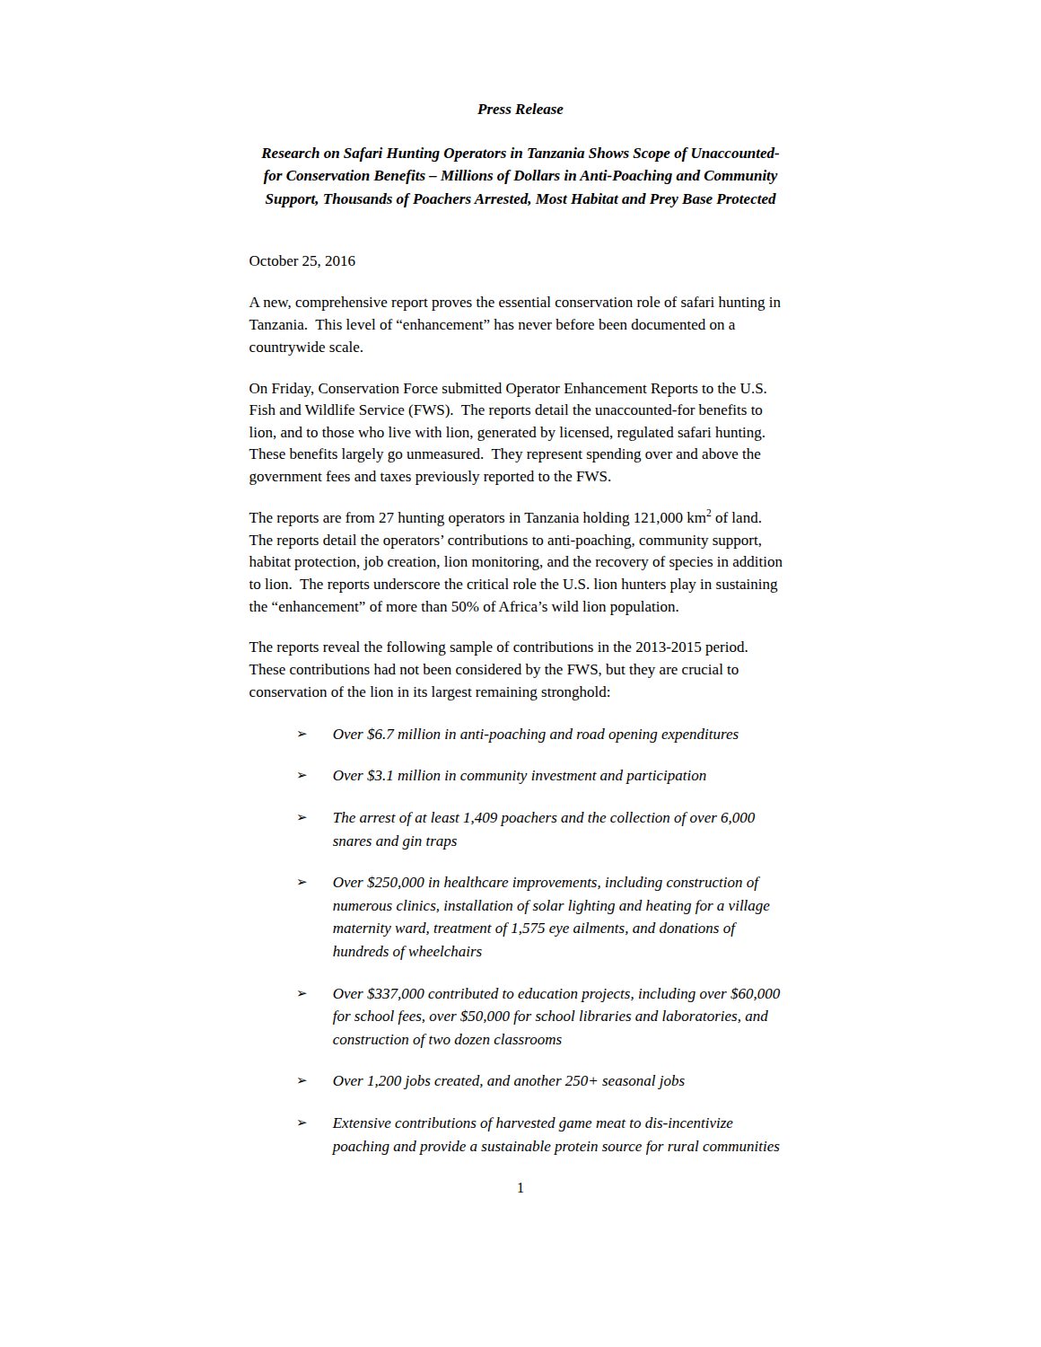Press Release
Research on Safari Hunting Operators in Tanzania Shows Scope of Unaccounted-for Conservation Benefits – Millions of Dollars in Anti-Poaching and Community Support, Thousands of Poachers Arrested, Most Habitat and Prey Base Protected
October 25, 2016
A new, comprehensive report proves the essential conservation role of safari hunting in Tanzania. This level of “enhancement” has never before been documented on a countrywide scale.
On Friday, Conservation Force submitted Operator Enhancement Reports to the U.S. Fish and Wildlife Service (FWS). The reports detail the unaccounted-for benefits to lion, and to those who live with lion, generated by licensed, regulated safari hunting. These benefits largely go unmeasured. They represent spending over and above the government fees and taxes previously reported to the FWS.
The reports are from 27 hunting operators in Tanzania holding 121,000 km2 of land. The reports detail the operators’ contributions to anti-poaching, community support, habitat protection, job creation, lion monitoring, and the recovery of species in addition to lion. The reports underscore the critical role the U.S. lion hunters play in sustaining the “enhancement” of more than 50% of Africa’s wild lion population.
The reports reveal the following sample of contributions in the 2013-2015 period. These contributions had not been considered by the FWS, but they are crucial to conservation of the lion in its largest remaining stronghold:
Over $6.7 million in anti-poaching and road opening expenditures
Over $3.1 million in community investment and participation
The arrest of at least 1,409 poachers and the collection of over 6,000 snares and gin traps
Over $250,000 in healthcare improvements, including construction of numerous clinics, installation of solar lighting and heating for a village maternity ward, treatment of 1,575 eye ailments, and donations of hundreds of wheelchairs
Over $337,000 contributed to education projects, including over $60,000 for school fees, over $50,000 for school libraries and laboratories, and construction of two dozen classrooms
Over 1,200 jobs created, and another 250+ seasonal jobs
Extensive contributions of harvested game meat to dis-incentivize poaching and provide a sustainable protein source for rural communities
1